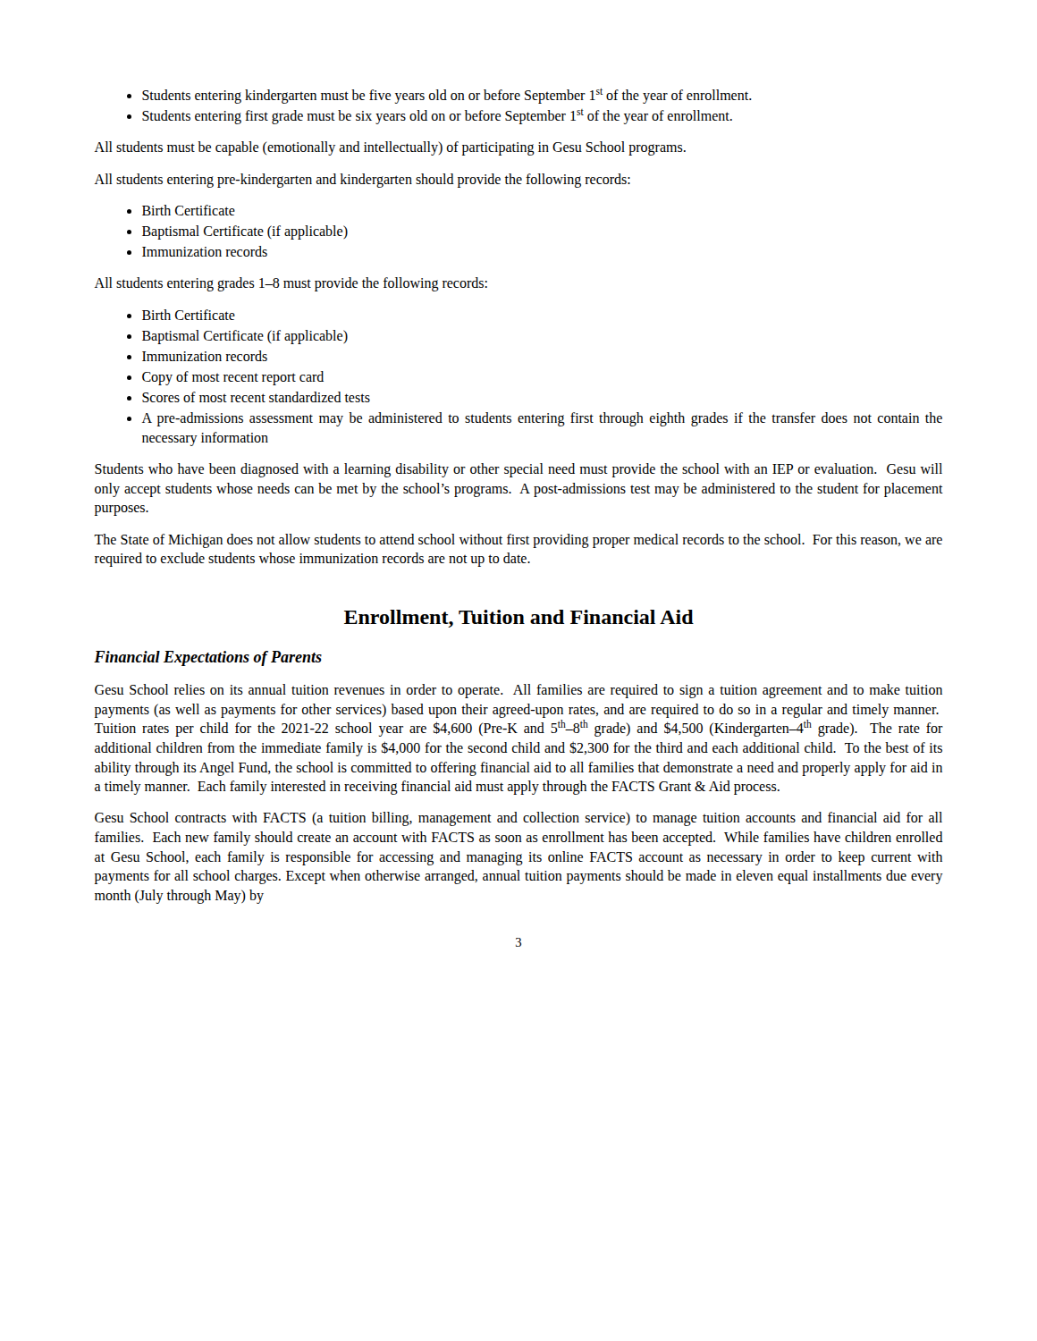Students entering kindergarten must be five years old on or before September 1st of the year of enrollment.
Students entering first grade must be six years old on or before September 1st of the year of enrollment.
All students must be capable (emotionally and intellectually) of participating in Gesu School programs.
All students entering pre-kindergarten and kindergarten should provide the following records:
Birth Certificate
Baptismal Certificate (if applicable)
Immunization records
All students entering grades 1–8 must provide the following records:
Birth Certificate
Baptismal Certificate (if applicable)
Immunization records
Copy of most recent report card
Scores of most recent standardized tests
A pre-admissions assessment may be administered to students entering first through eighth grades if the transfer does not contain the necessary information
Students who have been diagnosed with a learning disability or other special need must provide the school with an IEP or evaluation. Gesu will only accept students whose needs can be met by the school’s programs. A post-admissions test may be administered to the student for placement purposes.
The State of Michigan does not allow students to attend school without first providing proper medical records to the school. For this reason, we are required to exclude students whose immunization records are not up to date.
Enrollment, Tuition and Financial Aid
Financial Expectations of Parents
Gesu School relies on its annual tuition revenues in order to operate. All families are required to sign a tuition agreement and to make tuition payments (as well as payments for other services) based upon their agreed-upon rates, and are required to do so in a regular and timely manner. Tuition rates per child for the 2021-22 school year are $4,600 (Pre-K and 5th–8th grade) and $4,500 (Kindergarten–4th grade). The rate for additional children from the immediate family is $4,000 for the second child and $2,300 for the third and each additional child. To the best of its ability through its Angel Fund, the school is committed to offering financial aid to all families that demonstrate a need and properly apply for aid in a timely manner. Each family interested in receiving financial aid must apply through the FACTS Grant & Aid process.
Gesu School contracts with FACTS (a tuition billing, management and collection service) to manage tuition accounts and financial aid for all families. Each new family should create an account with FACTS as soon as enrollment has been accepted. While families have children enrolled at Gesu School, each family is responsible for accessing and managing its online FACTS account as necessary in order to keep current with payments for all school charges. Except when otherwise arranged, annual tuition payments should be made in eleven equal installments due every month (July through May) by
3